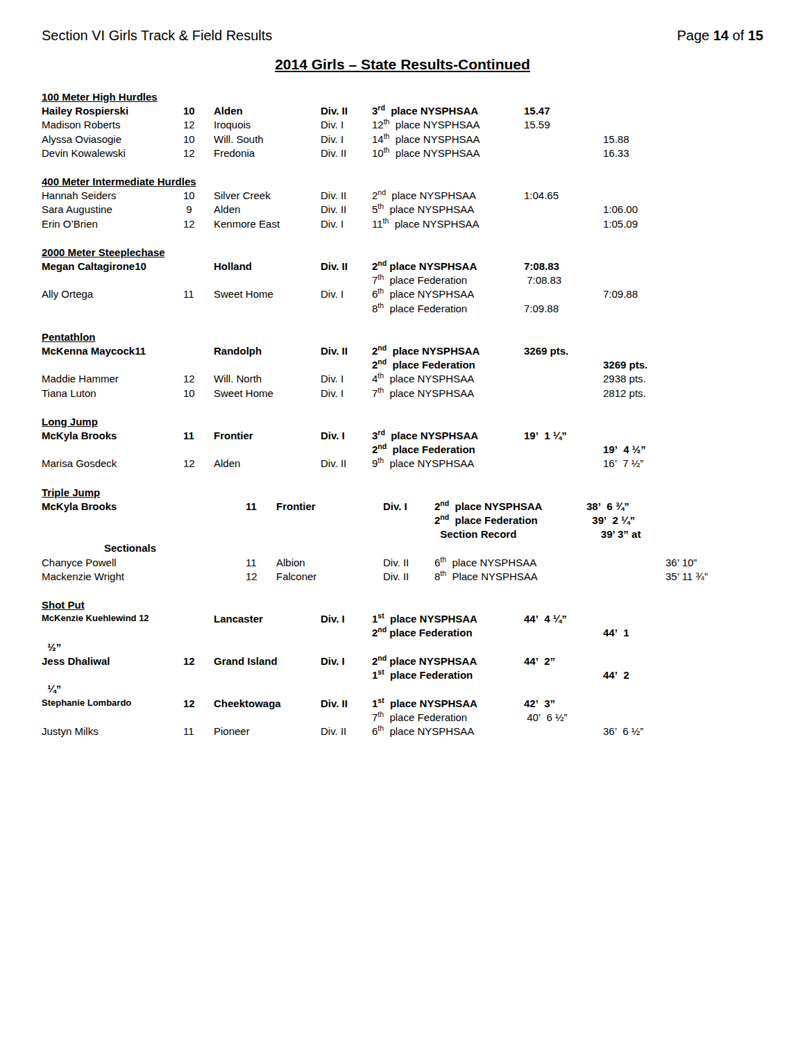Section VI Girls Track & Field Results Page 14 of 15
2014 Girls – State Results-Continued
100 Meter High Hurdles
| Hailey Rospierski | 10 | Alden | Div. II | 3 rd place NYSPHSAA | 15.47 | |
| Madison Roberts | 12 | Iroquois | Div. I | 12 th place NYSPHSAA | 15.59 | |
| Alyssa Oviasogie | 10 | Will. South | Div. I | 14 th place NYSPHSAA | | 15.88 |
| Devin Kowalewski | 12 | Fredonia | Div. II | 10 th place NYSPHSAA | | 16.33 |
400 Meter Intermediate Hurdles
| Hannah Seiders | 10 | Silver Creek | Div. II | 2 nd place NYSPHSAA | 1:04.65 | |
| Sara Augustine | 9 | Alden | Div. II | 5 th place NYSPHSAA | | 1:06.00 |
| Erin O’Brien | 12 | Kenmore East | Div. I | 11 th place NYSPHSAA | | 1:05.09 |
2000 Meter Steeplechase
| Megan Caltagirone10 | | Holland | Div. II | 2 nd place NYSPHSAA | 7:08.83 | |
| | | | | 7 th place Federation | 7:08.83 | |
| Ally Ortega | 11 | Sweet Home | Div. I | 6 th place NYSPHSAA | | 7:09.88 |
| | | | | 8 th place Federation | 7:09.88 | |
Pentathlon
| McKenna Maycock11 | | Randolph | Div. II | 2 nd place NYSPHSAA | 3269 pts. | |
| | | | | 2 nd place Federation | | 3269 pts. |
| Maddie Hammer | 12 | Will. North | Div. I | 4 th place NYSPHSAA | | 2938 pts. |
| Tiana Luton | 10 | Sweet Home | Div. I | 7 th place NYSPHSAA | | 2812 pts. |
Long Jump
| McKyla Brooks | 11 | Frontier | Div. I | 3 rd place NYSPHSAA | 19’ 1 ¼” | |
| | | | | 2 nd place Federation | | 19’ 4 ½” |
| Marisa Gosdeck | 12 | Alden | Div. II | 9 th place NYSPHSAA | | 16’ 7 ½” |
Triple Jump
| McKyla Brooks | 11 | Frontier | Div. I | 2 nd place NYSPHSAA | 38’ 6 ¾” | |
| | | | | 2 nd place Federation | 39’ 2 ¼” | |
| | | | | Section Record | 39’ 3” at | |
| Sectionals | | | | | | |
| Chanyce Powell | 11 | Albion | Div. II | 6 th place NYSPHSAA | | 36’ 10” |
| Mackenzie Wright | 12 | Falconer | Div. II | 8 th Place NYSPHSAA | | 35’ 11 ¾” |
Shot Put
| McKenzie Kuehlewind 12 | | Lancaster | Div. I | 1 st place NYSPHSAA | 44’ 4 ¼” | |
| | | | | 2 nd place Federation | | 44’ 1 |
| ½” | | | | | | |
| Jess Dhaliwal | 12 | Grand Island | Div. I | 2 nd place NYSPHSAA | 44’ 2” | |
| | | | | 1 st place Federation | | 44’ 2 |
| ¼” | | | | | | |
| Stephanie Lombardo | 12 | Cheektowaga | Div. II | 1 st place NYSPHSAA | 42’ 3” | |
| | | | | 7 th place Federation | 40’ 6 ½” | |
| Justyn Milks | 11 | Pioneer | Div. II | 6 th place NYSPHSAA | | 36’ 6 ½” |